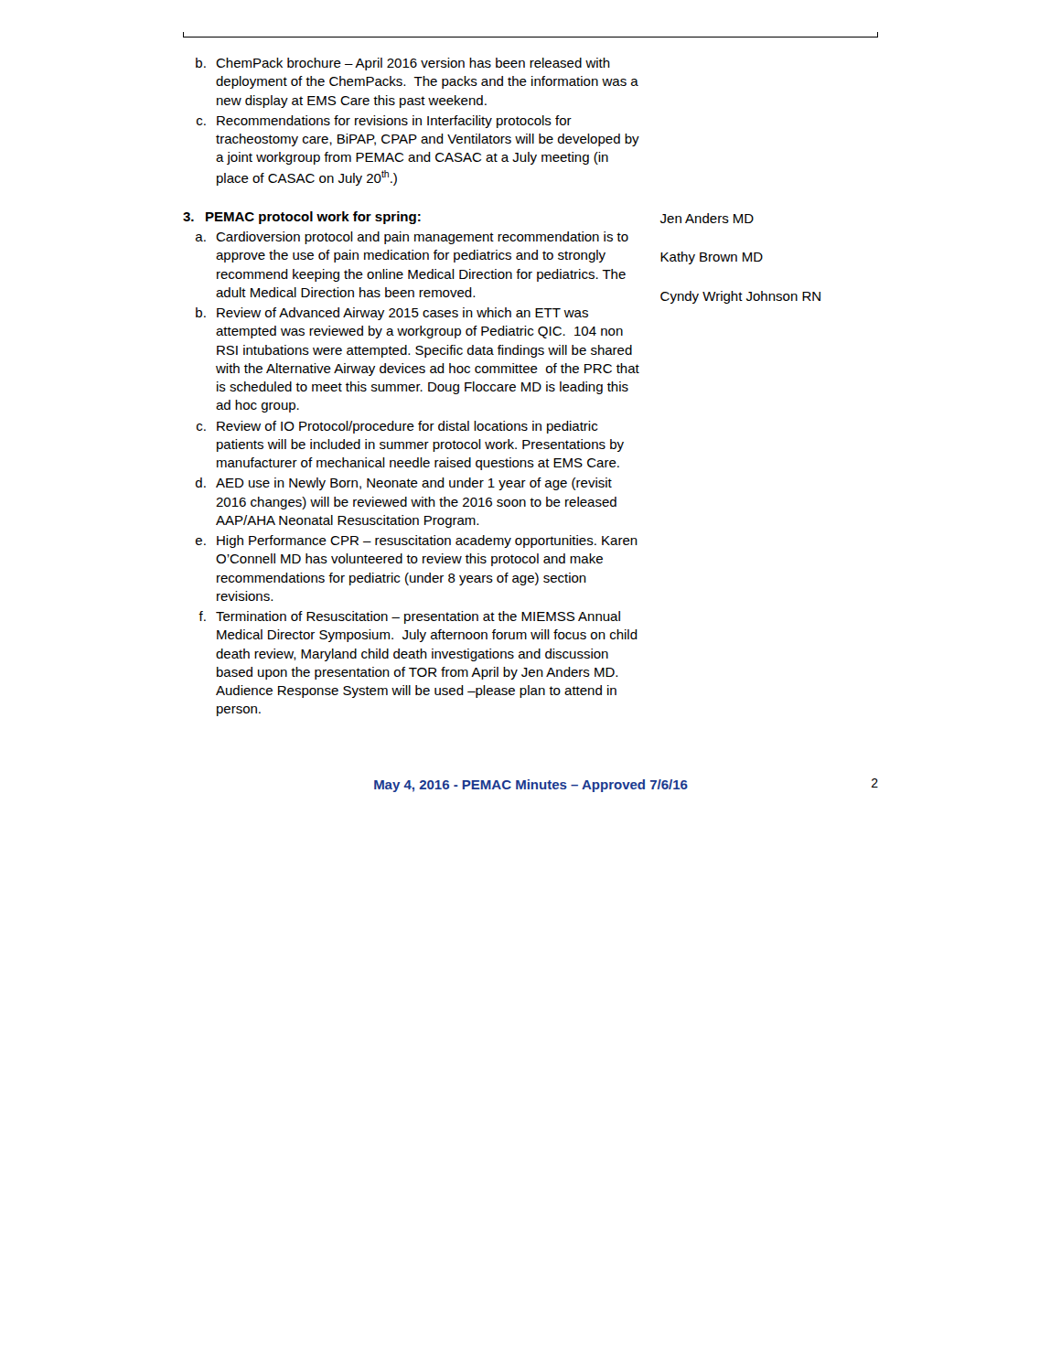ChemPack brochure – April 2016 version has been released with deployment of the ChemPacks. The packs and the information was a new display at EMS Care this past weekend.
Recommendations for revisions in Interfacility protocols for tracheostomy care, BiPAP, CPAP and Ventilators will be developed by a joint workgroup from PEMAC and CASAC at a July meeting (in place of CASAC on July 20th.)
3. PEMAC protocol work for spring:
Cardioversion protocol and pain management recommendation is to approve the use of pain medication for pediatrics and to strongly recommend keeping the online Medical Direction for pediatrics. The adult Medical Direction has been removed.
Review of Advanced Airway 2015 cases in which an ETT was attempted was reviewed by a workgroup of Pediatric QIC. 104 non RSI intubations were attempted. Specific data findings will be shared with the Alternative Airway devices ad hoc committee of the PRC that is scheduled to meet this summer. Doug Floccare MD is leading this ad hoc group.
Review of IO Protocol/procedure for distal locations in pediatric patients will be included in summer protocol work. Presentations by manufacturer of mechanical needle raised questions at EMS Care.
AED use in Newly Born, Neonate and under 1 year of age (revisit 2016 changes) will be reviewed with the 2016 soon to be released AAP/AHA Neonatal Resuscitation Program.
High Performance CPR – resuscitation academy opportunities. Karen O’Connell MD has volunteered to review this protocol and make recommendations for pediatric (under 8 years of age) section revisions.
Termination of Resuscitation – presentation at the MIEMSS Annual Medical Director Symposium. July afternoon forum will focus on child death review, Maryland child death investigations and discussion based upon the presentation of TOR from April by Jen Anders MD. Audience Response System will be used –please plan to attend in person.
Jen Anders MD
Kathy Brown MD
Cyndy Wright Johnson RN
May 4, 2016 - PEMAC Minutes – Approved 7/6/16 2